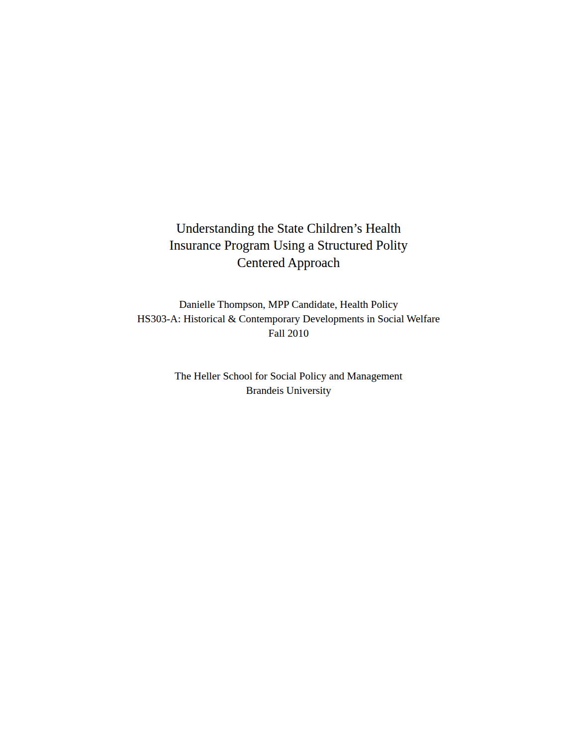Understanding the State Children’s Health Insurance Program Using a Structured Polity Centered Approach
Danielle Thompson, MPP Candidate, Health Policy
HS303-A: Historical & Contemporary Developments in Social Welfare
Fall 2010
The Heller School for Social Policy and Management
Brandeis University